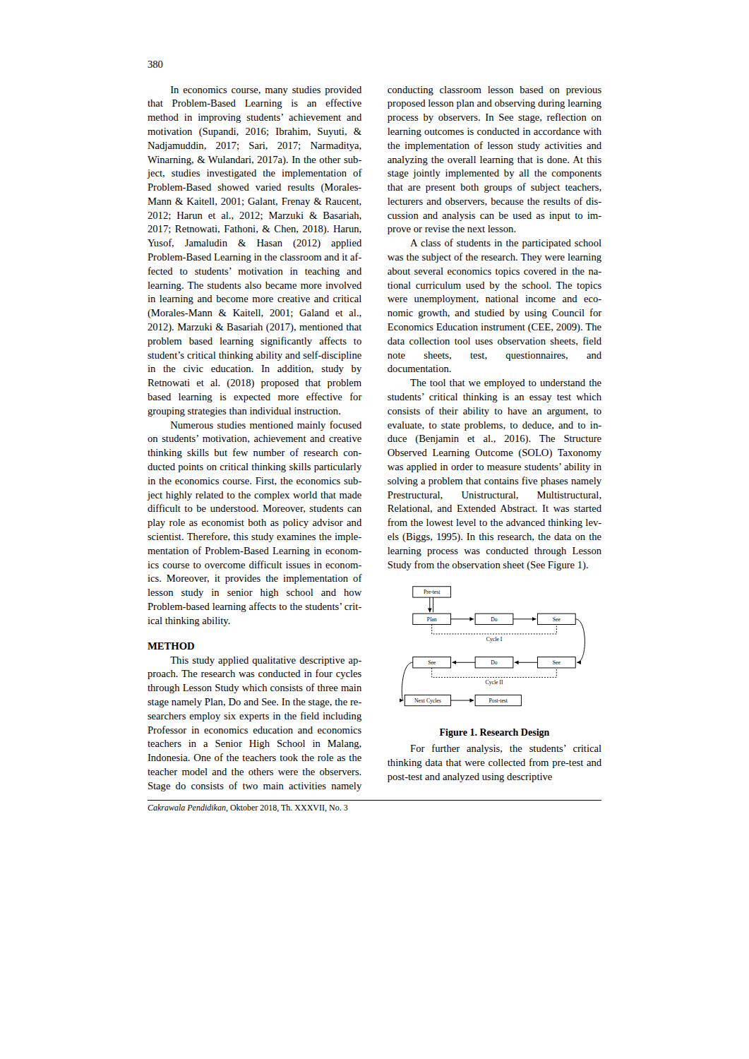380
In economics course, many studies provided that Problem-Based Learning is an effective method in improving students’ achievement and motivation (Supandi, 2016; Ibrahim, Suyuti, & Nadjamuddin, 2017; Sari, 2017; Narmaditya, Winarning, & Wulandari, 2017a). In the other subject, studies investigated the implementation of Problem-Based showed varied results (Morales-Mann & Kaitell, 2001; Galant, Frenay & Raucent, 2012; Harun et al., 2012; Marzuki & Basariah, 2017; Retnowati, Fathoni, & Chen, 2018). Harun, Yusof, Jamaludin & Hasan (2012) applied Problem-Based Learning in the classroom and it affected to students’ motivation in teaching and learning. The students also became more involved in learning and become more creative and critical (Morales-Mann & Kaitell, 2001; Galand et al., 2012). Marzuki & Basariah (2017), mentioned that problem based learning significantly affects to student’s critical thinking ability and self-discipline in the civic education. In addition, study by Retnowati et al. (2018) proposed that problem based learning is expected more effective for grouping strategies than individual instruction.
Numerous studies mentioned mainly focused on students’ motivation, achievement and creative thinking skills but few number of research conducted points on critical thinking skills particularly in the economics course. First, the economics subject highly related to the complex world that made difficult to be understood. Moreover, students can play role as economist both as policy advisor and scientist. Therefore, this study examines the implementation of Problem-Based Learning in economics course to overcome difficult issues in economics. Moreover, it provides the implementation of lesson study in senior high school and how Problem-based learning affects to the students’ critical thinking ability.
METHOD
This study applied qualitative descriptive approach. The research was conducted in four cycles through Lesson Study which consists of three main stage namely Plan, Do and See. In the stage, the researchers employ six experts in the field including Professor in economics education and economics teachers in a Senior High School in Malang, Indonesia. One of the teachers took the role as the teacher model and the others were the observers. Stage do consists of two main activities namely conducting classroom lesson based on previous proposed lesson plan and observing during learning process by observers. In See stage, reflection on learning outcomes is conducted in accordance with the implementation of lesson study activities and analyzing the overall learning that is done. At this stage jointly implemented by all the components that are present both groups of subject teachers, lecturers and observers, because the results of discussion and analysis can be used as input to improve or revise the next lesson.
A class of students in the participated school was the subject of the research. They were learning about several economics topics covered in the national curriculum used by the school. The topics were unemployment, national income and economic growth, and studied by using Council for Economics Education instrument (CEE, 2009). The data collection tool uses observation sheets, field note sheets, test, questionnaires, and documentation.
The tool that we employed to understand the students’ critical thinking is an essay test which consists of their ability to have an argument, to evaluate, to state problems, to deduce, and to induce (Benjamin et al., 2016). The Structure Observed Learning Outcome (SOLO) Taxonomy was applied in order to measure students’ ability in solving a problem that contains five phases namely Prestructural, Unistructural, Multistructural, Relational, and Extended Abstract. It was started from the lowest level to the advanced thinking levels (Biggs, 1995). In this research, the data on the learning process was conducted through Lesson Study from the observation sheet (See Figure 1).
Pre-test Plan Do See See Do See Next Cycles Post-test Cycle I Cycle II
Figure 1. Research Design
For further analysis, the students’ critical thinking data that were collected from pre-test and post-test and analyzed using descriptive
Cakrawala Pendidikan, Oktober 2018, Th. XXXVII, No. 3